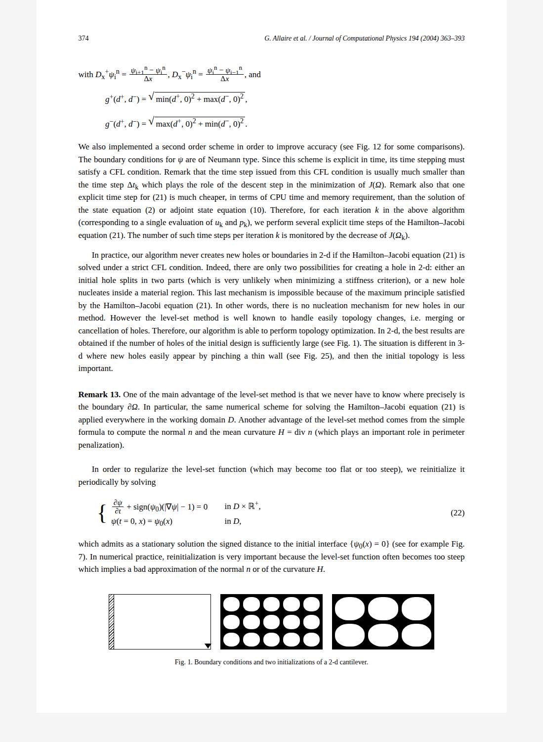374 G. Allaire et al. / Journal of Computational Physics 194 (2004) 363–393
with Dx+ψin = ψi+1n − ψin Δx, Dx−ψin = ψin − ψi−1n Δx, and
g+(d+, d−) = min(d+, 0)2 + max(d−, 0)2,
g−(d+, d−) = max(d+, 0)2 + min(d−, 0)2.
We also implemented a second order scheme in order to improve accuracy (see Fig. 12 for some comparisons). The boundary conditions for ψ are of Neumann type. Since this scheme is explicit in time, its time stepping must satisfy a CFL condition. Remark that the time step issued from this CFL condition is usually much smaller than the time step Δtk which plays the role of the descent step in the minimization of J(Ω). Remark also that one explicit time step for (21) is much cheaper, in terms of CPU time and memory requirement, than the solution of the state equation (2) or adjoint state equation (10). Therefore, for each iteration k in the above algorithm (corresponding to a single evaluation of uk and pk), we perform several explicit time steps of the Hamilton–Jacobi equation (21). The number of such time steps per iteration k is monitored by the decrease of J(Ωk).
In practice, our algorithm never creates new holes or boundaries in 2-d if the Hamilton–Jacobi equation (21) is solved under a strict CFL condition. Indeed, there are only two possibilities for creating a hole in 2-d: either an initial hole splits in two parts (which is very unlikely when minimizing a stiffness criterion), or a new hole nucleates inside a material region. This last mechanism is impossible because of the maximum principle satisfied by the Hamilton–Jacobi equation (21). In other words, there is no nucleation mechanism for new holes in our method. However the level-set method is well known to handle easily topology changes, i.e. merging or cancellation of holes. Therefore, our algorithm is able to perform topology optimization. In 2-d, the best results are obtained if the number of holes of the initial design is sufficiently large (see Fig. 1). The situation is different in 3-d where new holes easily appear by pinching a thin wall (see Fig. 25), and then the initial topology is less important.
Remark 13. One of the main advantage of the level-set method is that we never have to know where precisely is the boundary ∂Ω. In particular, the same numerical scheme for solving the Hamilton–Jacobi equation (21) is applied everywhere in the working domain D. Another advantage of the level-set method comes from the simple formula to compute the normal n and the mean curvature H = div n (which plays an important role in perimeter penalization).
In order to regularize the level-set function (which may become too flat or too steep), we reinitialize it periodically by solving
{ ∂ψ∂t + sign(ψ0)(|∇ψ| − 1) = 0 in D × ℝ+, ψ(t = 0, x) = ψ0(x) in D,
(22)
which admits as a stationary solution the signed distance to the initial interface {ψ0(x) = 0} (see for example Fig. 7). In numerical practice, reinitialization is very important because the level-set function often becomes too steep which implies a bad approximation of the normal n or of the curvature H.
Fig. 1. Boundary conditions and two initializations of a 2-d cantilever.